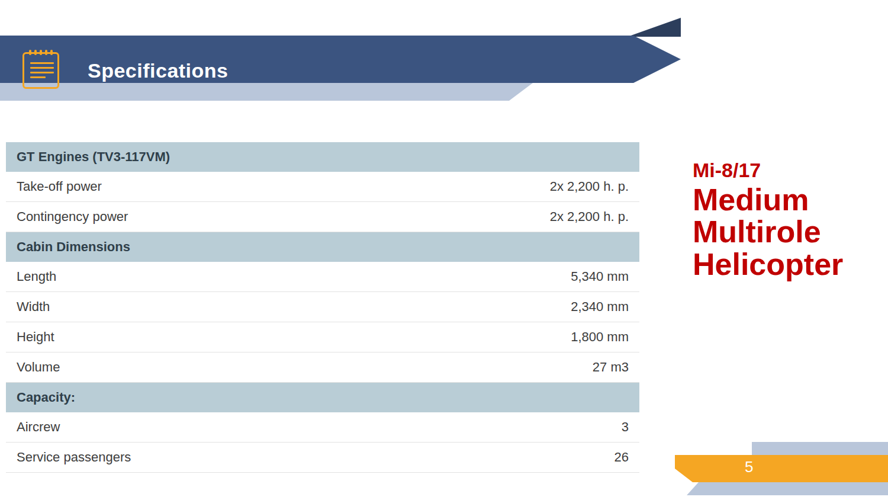Specifications
| GT Engines (TV3-117VM) |
| Take-off power | 2x 2,200 h. p. |
| Contingency power | 2x 2,200 h. p. |
| Cabin Dimensions |
| Length | 5,340 mm |
| Width | 2,340 mm |
| Height | 1,800 mm |
| Volume | 27 m3 |
| Capacity: |
| Aircrew | 3 |
| Service passengers | 26 |
Mi-8/17
Medium
Multirole
Helicopter
5